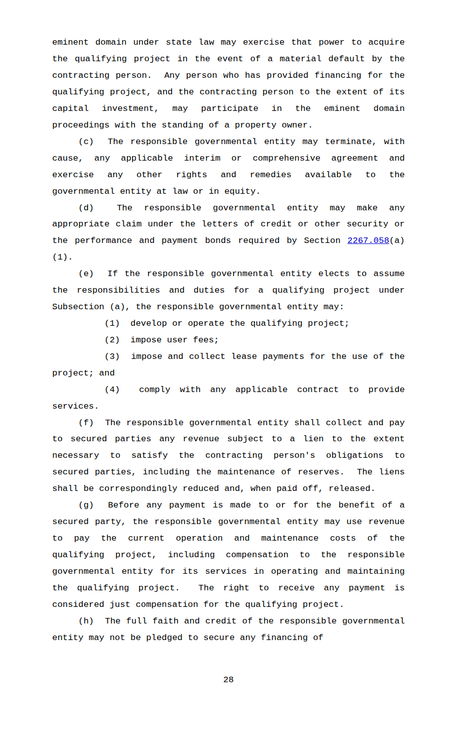eminent domain under state law may exercise that power to acquire the qualifying project in the event of a material default by the contracting person. Any person who has provided financing for the qualifying project, and the contracting person to the extent of its capital investment, may participate in the eminent domain proceedings with the standing of a property owner.
(c) The responsible governmental entity may terminate, with cause, any applicable interim or comprehensive agreement and exercise any other rights and remedies available to the governmental entity at law or in equity.
(d) The responsible governmental entity may make any appropriate claim under the letters of credit or other security or the performance and payment bonds required by Section 2267.058(a)(1).
(e) If the responsible governmental entity elects to assume the responsibilities and duties for a qualifying project under Subsection (a), the responsible governmental entity may:
(1) develop or operate the qualifying project;
(2) impose user fees;
(3) impose and collect lease payments for the use of the project; and
(4) comply with any applicable contract to provide services.
(f) The responsible governmental entity shall collect and pay to secured parties any revenue subject to a lien to the extent necessary to satisfy the contracting person's obligations to secured parties, including the maintenance of reserves. The liens shall be correspondingly reduced and, when paid off, released.
(g) Before any payment is made to or for the benefit of a secured party, the responsible governmental entity may use revenue to pay the current operation and maintenance costs of the qualifying project, including compensation to the responsible governmental entity for its services in operating and maintaining the qualifying project. The right to receive any payment is considered just compensation for the qualifying project.
(h) The full faith and credit of the responsible governmental entity may not be pledged to secure any financing of
28